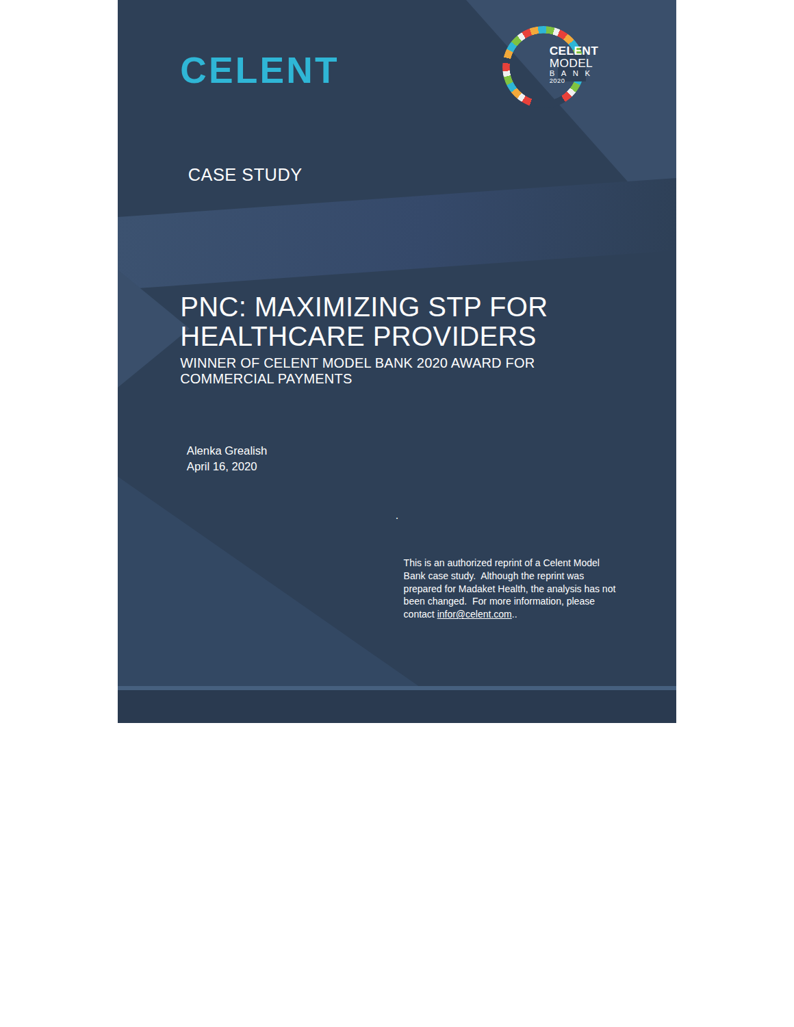CELENT
CELENT
MODEL
B A N K
2020
CASE STUDY
PNC: MAXIMIZING STP FOR HEALTHCARE PROVIDERS
WINNER OF CELENT MODEL BANK 2020 AWARD FOR COMMERCIAL PAYMENTS
Alenka Grealish
April 16, 2020
.
This is an authorized reprint of a Celent Model Bank case study. Although the reprint was prepared for Madaket Health, the analysis has not been changed. For more information, please contact infor@celent.com..